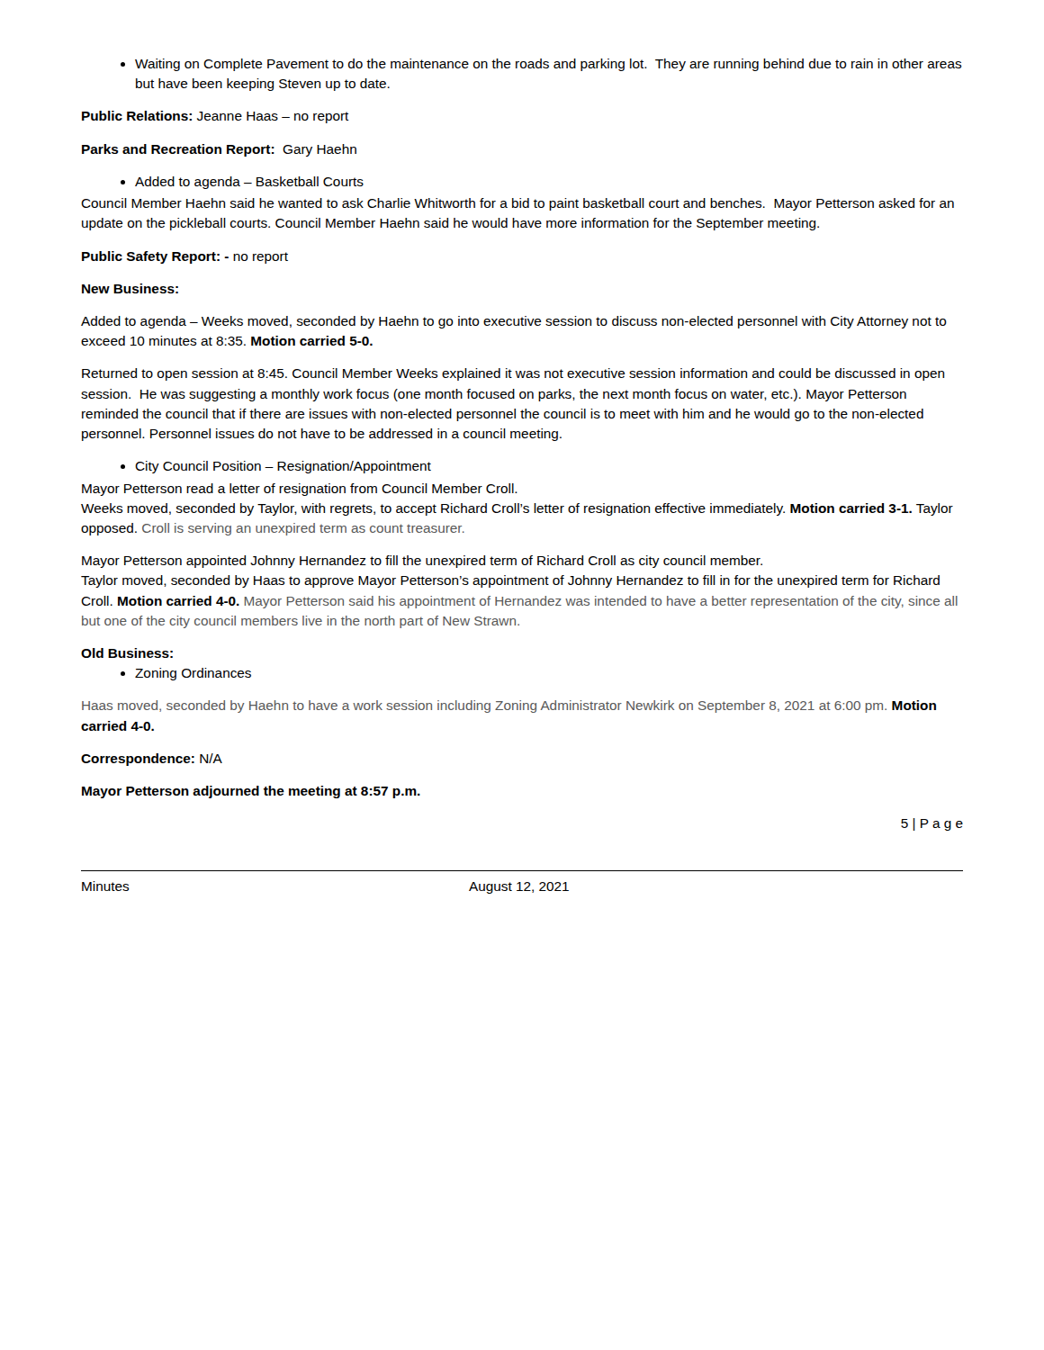Waiting on Complete Pavement to do the maintenance on the roads and parking lot. They are running behind due to rain in other areas but have been keeping Steven up to date.
Public Relations: Jeanne Haas – no report
Parks and Recreation Report: Gary Haehn
Added to agenda – Basketball Courts
Council Member Haehn said he wanted to ask Charlie Whitworth for a bid to paint basketball court and benches. Mayor Petterson asked for an update on the pickleball courts. Council Member Haehn said he would have more information for the September meeting.
Public Safety Report: - no report
New Business:
Added to agenda – Weeks moved, seconded by Haehn to go into executive session to discuss non-elected personnel with City Attorney not to exceed 10 minutes at 8:35. Motion carried 5-0.
Returned to open session at 8:45. Council Member Weeks explained it was not executive session information and could be discussed in open session. He was suggesting a monthly work focus (one month focused on parks, the next month focus on water, etc.). Mayor Petterson reminded the council that if there are issues with non-elected personnel the council is to meet with him and he would go to the non-elected personnel. Personnel issues do not have to be addressed in a council meeting.
City Council Position – Resignation/Appointment
Mayor Petterson read a letter of resignation from Council Member Croll.
Weeks moved, seconded by Taylor, with regrets, to accept Richard Croll’s letter of resignation effective immediately. Motion carried 3-1. Taylor opposed. Croll is serving an unexpired term as count treasurer.
Mayor Petterson appointed Johnny Hernandez to fill the unexpired term of Richard Croll as city council member.
Taylor moved, seconded by Haas to approve Mayor Petterson’s appointment of Johnny Hernandez to fill in for the unexpired term for Richard Croll. Motion carried 4-0. Mayor Petterson said his appointment of Hernandez was intended to have a better representation of the city, since all but one of the city council members live in the north part of New Strawn.
Old Business:
Zoning Ordinances
Haas moved, seconded by Haehn to have a work session including Zoning Administrator Newkirk on September 8, 2021 at 6:00 pm. Motion carried 4-0.
Correspondence: N/A
Mayor Petterson adjourned the meeting at 8:57 p.m.
5 | P a g e
Minutes August 12, 2021